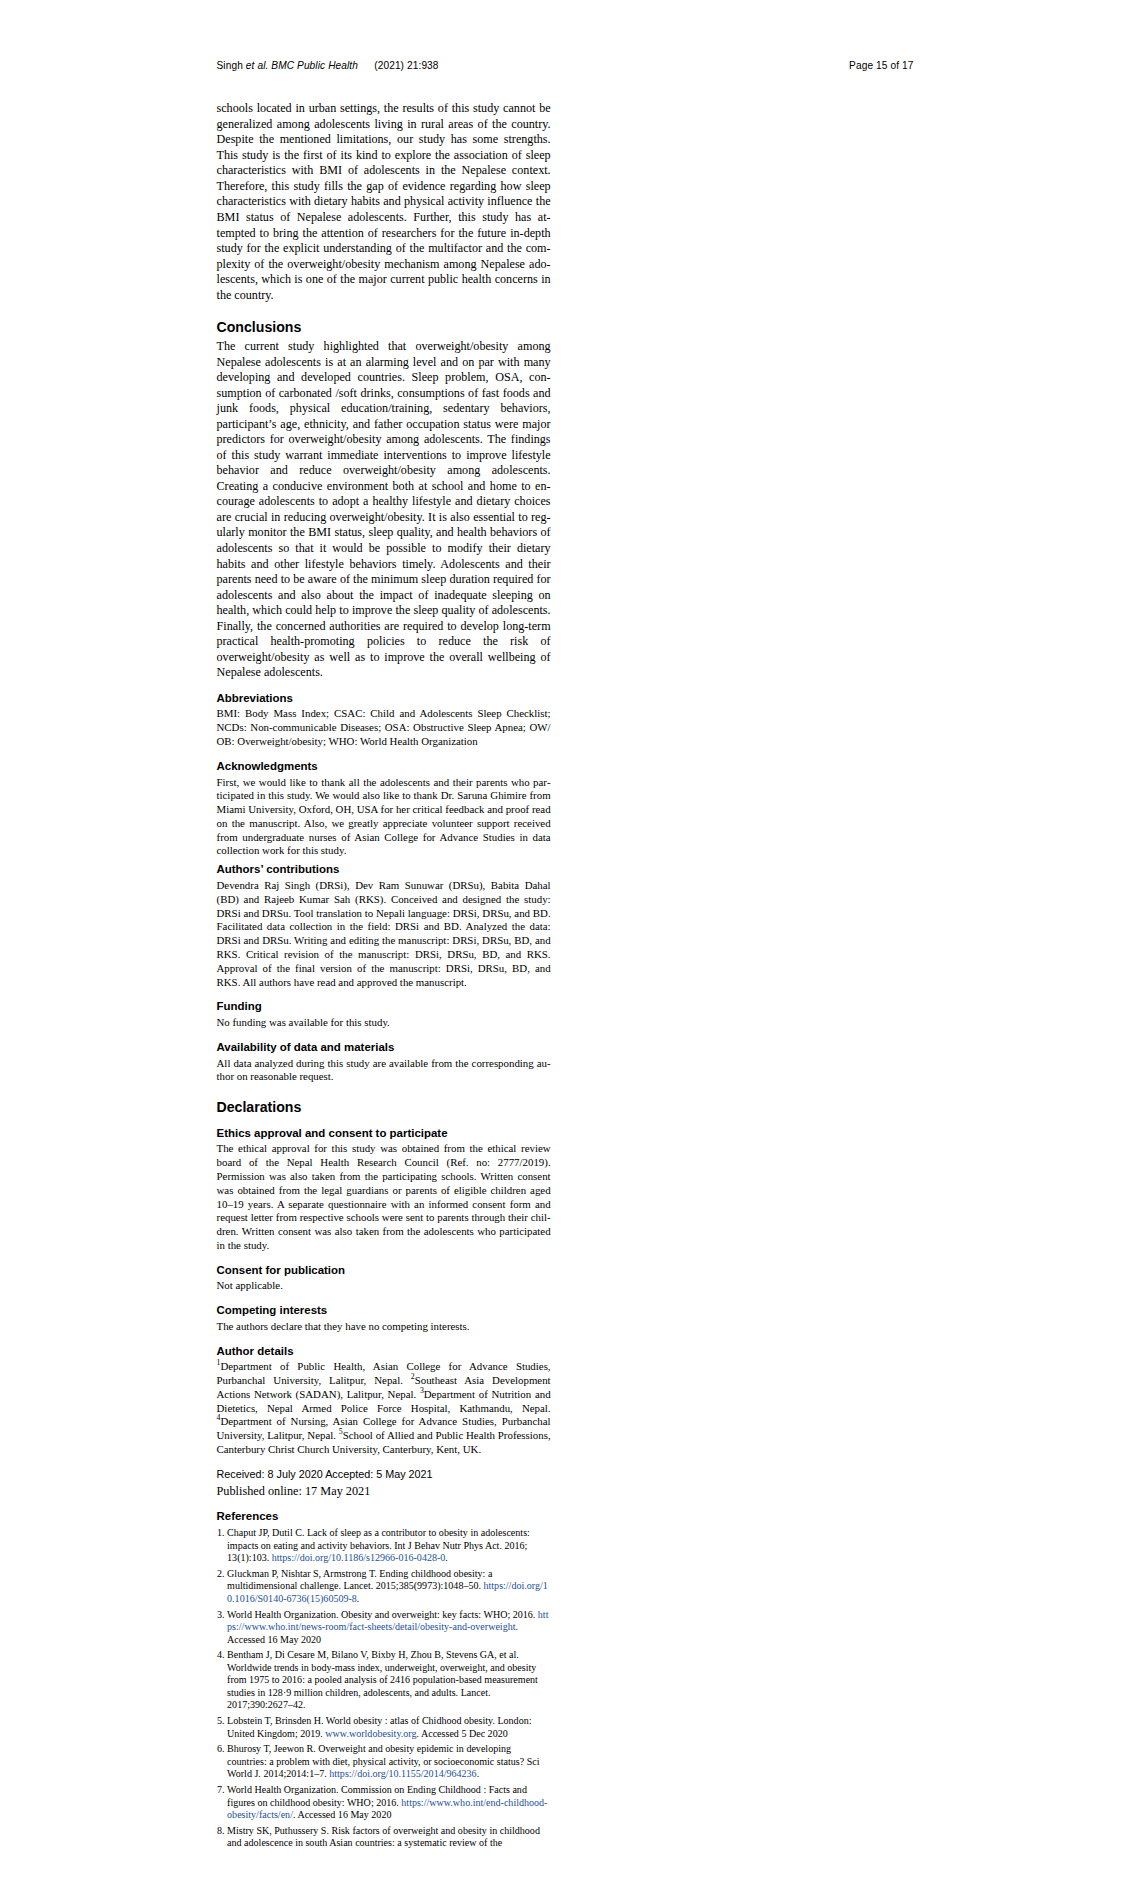Singh et al. BMC Public Health(2021) 21:938
Page 15 of 17
schools located in urban settings, the results of this study cannot be generalized among adolescents living in rural areas of the country. Despite the mentioned limitations, our study has some strengths. This study is the first of its kind to explore the association of sleep characteristics with BMI of adolescents in the Nepalese context. Therefore, this study fills the gap of evidence regarding how sleep characteristics with dietary habits and physical activity influence the BMI status of Nepalese adolescents. Further, this study has attempted to bring the attention of researchers for the future in-depth study for the explicit understanding of the multifactor and the complexity of the overweight/obesity mechanism among Nepalese adolescents, which is one of the major current public health concerns in the country.
Conclusions
The current study highlighted that overweight/obesity among Nepalese adolescents is at an alarming level and on par with many developing and developed countries. Sleep problem, OSA, consumption of carbonated /soft drinks, consumptions of fast foods and junk foods, physical education/training, sedentary behaviors, participant’s age, ethnicity, and father occupation status were major predictors for overweight/obesity among adolescents. The findings of this study warrant immediate interventions to improve lifestyle behavior and reduce overweight/obesity among adolescents. Creating a conducive environment both at school and home to encourage adolescents to adopt a healthy lifestyle and dietary choices are crucial in reducing overweight/obesity. It is also essential to regularly monitor the BMI status, sleep quality, and health behaviors of adolescents so that it would be possible to modify their dietary habits and other lifestyle behaviors timely. Adolescents and their parents need to be aware of the minimum sleep duration required for adolescents and also about the impact of inadequate sleeping on health, which could help to improve the sleep quality of adolescents. Finally, the concerned authorities are required to develop long-term practical health-promoting policies to reduce the risk of overweight/obesity as well as to improve the overall wellbeing of Nepalese adolescents.
Abbreviations
BMI: Body Mass Index; CSAC: Child and Adolescents Sleep Checklist; NCDs: Non-communicable Diseases; OSA: Obstructive Sleep Apnea; OW/ OB: Overweight/obesity; WHO: World Health Organization
Acknowledgments
First, we would like to thank all the adolescents and their parents who participated in this study. We would also like to thank Dr. Saruna Ghimire from Miami University, Oxford, OH, USA for her critical feedback and proof read on the manuscript. Also, we greatly appreciate volunteer support received from undergraduate nurses of Asian College for Advance Studies in data collection work for this study.
Authors’ contributions
Devendra Raj Singh (DRSi), Dev Ram Sunuwar (DRSu), Babita Dahal (BD) and Rajeeb Kumar Sah (RKS). Conceived and designed the study: DRSi and DRSu. Tool translation to Nepali language: DRSi, DRSu, and BD. Facilitated data collection in the field: DRSi and BD. Analyzed the data: DRSi and DRSu. Writing and editing the manuscript: DRSi, DRSu, BD, and RKS. Critical revision of the manuscript: DRSi, DRSu, BD, and RKS. Approval of the final version of the manuscript: DRSi, DRSu, BD, and RKS. All authors have read and approved the manuscript.
Funding
No funding was available for this study.
Availability of data and materials
All data analyzed during this study are available from the corresponding author on reasonable request.
Declarations
Ethics approval and consent to participate
The ethical approval for this study was obtained from the ethical review board of the Nepal Health Research Council (Ref. no: 2777/2019). Permission was also taken from the participating schools. Written consent was obtained from the legal guardians or parents of eligible children aged 10–19 years. A separate questionnaire with an informed consent form and request letter from respective schools were sent to parents through their children. Written consent was also taken from the adolescents who participated in the study.
Consent for publication
Not applicable.
Competing interests
The authors declare that they have no competing interests.
Author details
1Department of Public Health, Asian College for Advance Studies, Purbanchal University, Lalitpur, Nepal. 2Southeast Asia Development Actions Network (SADAN), Lalitpur, Nepal. 3Department of Nutrition and Dietetics, Nepal Armed Police Force Hospital, Kathmandu, Nepal. 4Department of Nursing, Asian College for Advance Studies, Purbanchal University, Lalitpur, Nepal. 5School of Allied and Public Health Professions, Canterbury Christ Church University, Canterbury, Kent, UK.
Received: 8 July 2020 Accepted: 5 May 2021 Published online: 17 May 2021
References
Chaput JP, Dutil C. Lack of sleep as a contributor to obesity in adolescents: impacts on eating and activity behaviors. Int J Behav Nutr Phys Act. 2016; 13(1):103. https://doi.org/10.1186/s12966-016-0428-0.
Gluckman P, Nishtar S, Armstrong T. Ending childhood obesity: a multidimensional challenge. Lancet. 2015;385(9973):1048–50. https://doi.org/10.1016/S0140-6736(15)60509-8.
World Health Organization. Obesity and overweight: key facts: WHO; 2016. https://www.who.int/news-room/fact-sheets/detail/obesity-and-overweight. Accessed 16 May 2020
Bentham J, Di Cesare M, Bilano V, Bixby H, Zhou B, Stevens GA, et al. Worldwide trends in body-mass index, underweight, overweight, and obesity from 1975 to 2016: a pooled analysis of 2416 population-based measurement studies in 128·9 million children, adolescents, and adults. Lancet. 2017;390:2627–42.
Lobstein T, Brinsden H. World obesity : atlas of Chidhood obesity. London: United Kingdom; 2019. www.worldobesity.org. Accessed 5 Dec 2020
Bhurosy T, Jeewon R. Overweight and obesity epidemic in developing countries: a problem with diet, physical activity, or socioeconomic status? Sci World J. 2014;2014:1–7. https://doi.org/10.1155/2014/964236.
World Health Organization. Commission on Ending Childhood : Facts and figures on childhood obesity: WHO; 2016. https://www.who.int/end-childhood-obesity/facts/en/. Accessed 16 May 2020
Mistry SK, Puthussery S. Risk factors of overweight and obesity in childhood and adolescence in south Asian countries: a systematic review of the